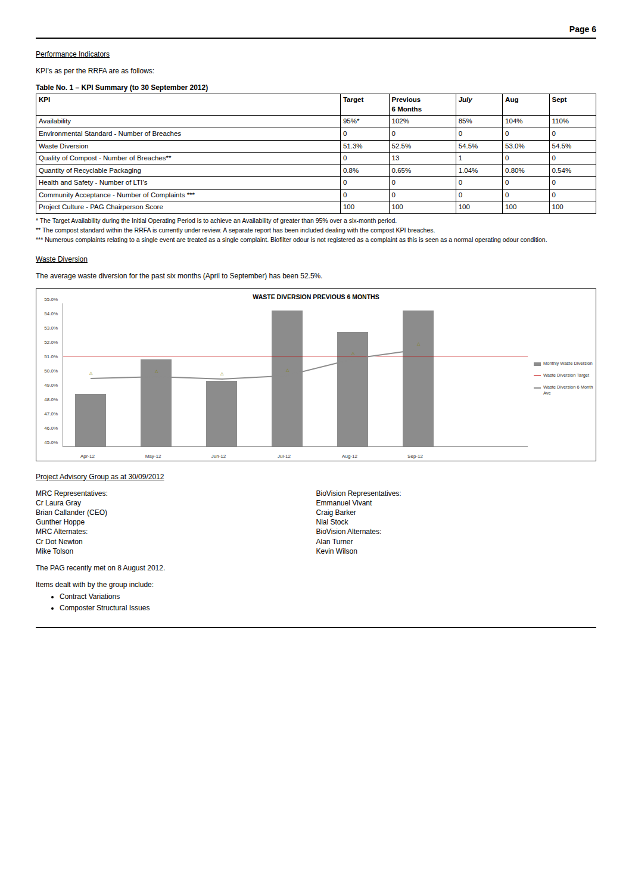Page 6
Performance Indicators
KPI’s as per the RRFA are as follows:
Table No. 1 – KPI Summary (to 30 September 2012)
| KPI | Target | Previous 6 Months | July | Aug | Sept |
| --- | --- | --- | --- | --- | --- |
| Availability | 95%* | 102% | 85% | 104% | 110% |
| Environmental Standard - Number of Breaches | 0 | 0 | 0 | 0 | 0 |
| Waste Diversion | 51.3% | 52.5% | 54.5% | 53.0% | 54.5% |
| Quality of Compost - Number of Breaches** | 0 | 13 | 1 | 0 | 0 |
| Quantity of Recyclable Packaging | 0.8% | 0.65% | 1.04% | 0.80% | 0.54% |
| Health and Safety - Number of LTI’s | 0 | 0 | 0 | 0 | 0 |
| Community Acceptance - Number of Complaints *** | 0 | 0 | 0 | 0 | 0 |
| Project Culture - PAG Chairperson Score | 100 | 100 | 100 | 100 | 100 |
* The Target Availability during the Initial Operating Period is to achieve an Availability of greater than 95% over a six-month period.
** The compost standard within the RRFA is currently under review. A separate report has been included dealing with the compost KPI breaches.
*** Numerous complaints relating to a single event are treated as a single complaint. Biofilter odour is not registered as a complaint as this is seen as a normal operating odour condition.
Waste Diversion
The average waste diversion for the past six months (April to September) has been 52.5%.
WASTE DIVERSION PREVIOUS 6 MONTHS
55.0% 54.0% 53.0% 52.0% 51.0% 50.0% 49.0% 48.0% 47.0% 46.0% 45.0%
△
△
△
△
△
△
Apr-12 May-12 Jun-12 Jul-12 Aug-12 Sep-12
Monthly Waste Diversion
Waste Diversion Target
Waste Diversion 6 Month Ave
Project Advisory Group as at 30/09/2012
| MRC Representatives: Cr Laura Gray Brian Callander (CEO) Gunther Hoppe MRC Alternates: Cr Dot Newton Mike Tolson | BioVision Representatives: Emmanuel Vivant Craig Barker Nial Stock BioVision Alternates: Alan Turner Kevin Wilson |
The PAG recently met on 8 August 2012.
Items dealt with by the group include:
Contract Variations
Composter Structural Issues